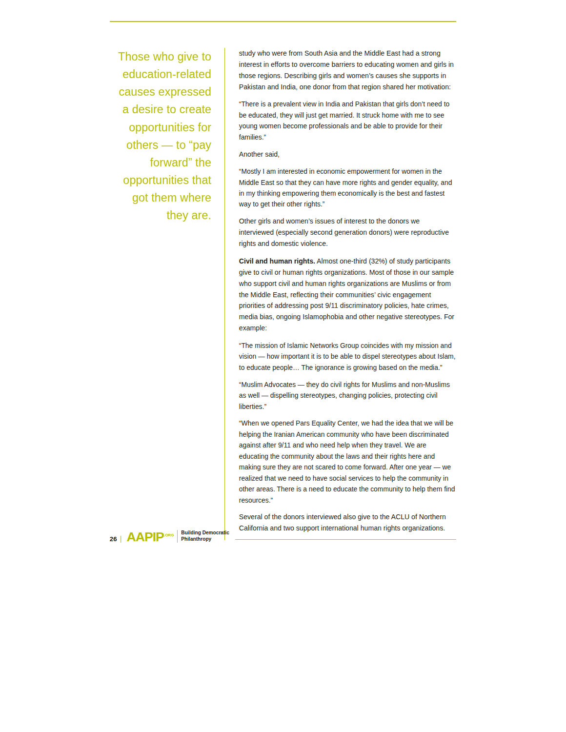Those who give to education-related causes expressed a desire to create opportunities for others — to “pay forward” the opportunities that got them where they are.
study who were from South Asia and the Middle East had a strong interest in efforts to overcome barriers to educating women and girls in those regions. Describing girls and women’s causes she supports in Pakistan and India, one donor from that region shared her motivation:
“There is a prevalent view in India and Pakistan that girls don’t need to be educated, they will just get married. It struck home with me to see young women become professionals and be able to provide for their families.”
Another said,
“Mostly I am interested in economic empowerment for women in the Middle East so that they can have more rights and gender equality, and in my thinking empowering them economically is the best and fastest way to get their other rights.”
Other girls and women’s issues of interest to the donors we interviewed (especially second generation donors) were reproductive rights and domestic violence.
Civil and human rights. Almost one-third (32%) of study participants give to civil or human rights organizations. Most of those in our sample who support civil and human rights organizations are Muslims or from the Middle East, reflecting their communities’ civic engagement priorities of addressing post 9/11 discriminatory policies, hate crimes, media bias, ongoing Islamophobia and other negative stereotypes. For example:
“The mission of Islamic Networks Group coincides with my mission and vision — how important it is to be able to dispel stereotypes about Islam, to educate people… The ignorance is growing based on the media.”
“Muslim Advocates — they do civil rights for Muslims and non-Muslims as well — dispelling stereotypes, changing policies, protecting civil liberties.”
“When we opened Pars Equality Center, we had the idea that we will be helping the Iranian American community who have been discriminated against after 9/11 and who need help when they travel. We are educating the community about the laws and their rights here and making sure they are not scared to come forward. After one year — we realized that we need to have social services to help the community in other areas. There is a need to educate the community to help them find resources.”
Several of the donors interviewed also give to the ACLU of Northern California and two support international human rights organizations.
26 |
AAPIP.ORG Building Democratic
Philanthropy